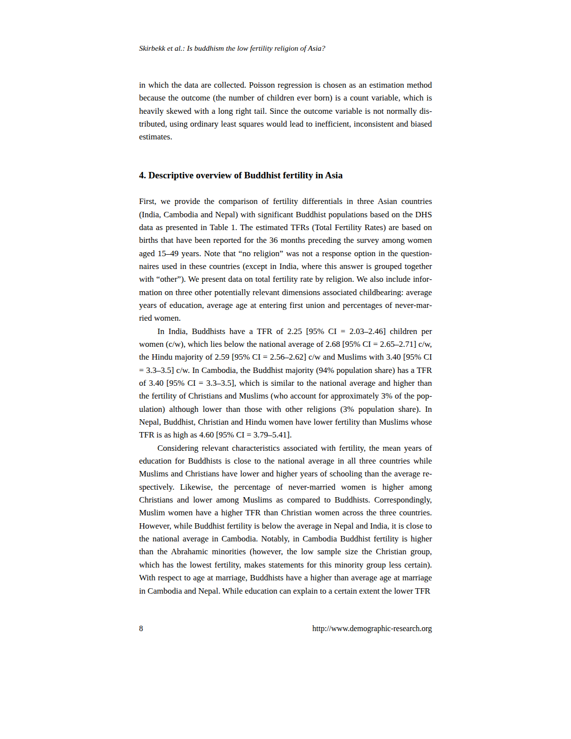Skirbekk et al.: Is buddhism the low fertility religion of Asia?
in which the data are collected. Poisson regression is chosen as an estimation method because the outcome (the number of children ever born) is a count variable, which is heavily skewed with a long right tail. Since the outcome variable is not normally distributed, using ordinary least squares would lead to inefficient, inconsistent and biased estimates.
4. Descriptive overview of Buddhist fertility in Asia
First, we provide the comparison of fertility differentials in three Asian countries (India, Cambodia and Nepal) with significant Buddhist populations based on the DHS data as presented in Table 1. The estimated TFRs (Total Fertility Rates) are based on births that have been reported for the 36 months preceding the survey among women aged 15–49 years. Note that “no religion” was not a response option in the questionnaires used in these countries (except in India, where this answer is grouped together with “other”). We present data on total fertility rate by religion. We also include information on three other potentially relevant dimensions associated childbearing: average years of education, average age at entering first union and percentages of never-married women.
In India, Buddhists have a TFR of 2.25 [95% CI = 2.03–2.46] children per women (c/w), which lies below the national average of 2.68 [95% CI = 2.65–2.71] c/w, the Hindu majority of 2.59 [95% CI = 2.56–2.62] c/w and Muslims with 3.40 [95% CI = 3.3–3.5] c/w. In Cambodia, the Buddhist majority (94% population share) has a TFR of 3.40 [95% CI = 3.3–3.5], which is similar to the national average and higher than the fertility of Christians and Muslims (who account for approximately 3% of the population) although lower than those with other religions (3% population share). In Nepal, Buddhist, Christian and Hindu women have lower fertility than Muslims whose TFR is as high as 4.60 [95% CI = 3.79–5.41].
Considering relevant characteristics associated with fertility, the mean years of education for Buddhists is close to the national average in all three countries while Muslims and Christians have lower and higher years of schooling than the average respectively. Likewise, the percentage of never-married women is higher among Christians and lower among Muslims as compared to Buddhists. Correspondingly, Muslim women have a higher TFR than Christian women across the three countries. However, while Buddhist fertility is below the average in Nepal and India, it is close to the national average in Cambodia. Notably, in Cambodia Buddhist fertility is higher than the Abrahamic minorities (however, the low sample size the Christian group, which has the lowest fertility, makes statements for this minority group less certain). With respect to age at marriage, Buddhists have a higher than average age at marriage in Cambodia and Nepal. While education can explain to a certain extent the lower TFR
8 http://www.demographic-research.org